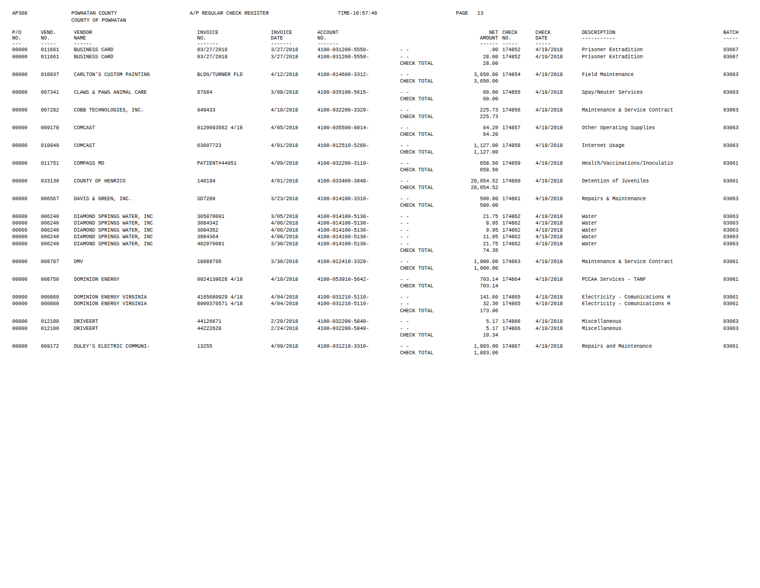| AP308 | POWHATAN COUNTY COUNTY OF POWHATAN | A/P REGULAR CHECK REGISTER | TIME-10:57:46 | PAGE 13 | |
| P/O NO. --- | VEND. NO. ----- | VENDOR NAME ------ | INVOICE NO. ------- | INVOICE DATE ------- | ACCOUNT NO. ------- | | NET AMOUNT ------ | CHECK NO. ----- | CHECK DATE ----- | DESCRIPTION ----------- | BATCH ----- |
| --- | --- | --- | --- | --- | --- | --- | --- | --- | --- | --- | --- |
| 00000 | 011661 | BUSINESS CARD | 03/27/2018 | 3/27/2018 | 4100-031200-5550- | - - | .00 | 174852 | 4/19/2018 | Prisoner Extradition | 03067 |
| 00000 | 011661 | BUSINESS CARD | 03/27/2018 | 3/27/2018 | 4100-031200-5550- | - - | 28.00 | 174852 | 4/19/2018 | Prisoner Extradition | 03067 |
| | | | | | | CHECK TOTAL | 28.00 | | | | |
| 00000 | 010937 | CARLTON'S CUSTOM PAINTING | BLDG/TURNER FLD | 4/12/2018 | 4100-014600-3312- | - - | 3,650.00 | 174854 | 4/19/2018 | Field Maintenance | 03063 |
| | | | | | | CHECK TOTAL | 3,650.00 | | | | |
| 00000 | 007341 | CLAWS & PAWS ANIMAL CARE | 87684 | 3/08/2018 | 4100-035100-5615- | - - | 60.00 | 174855 | 4/19/2018 | Spay/Neuter Services | 03063 |
| | | | | | | CHECK TOTAL | 60.00 | | | | |
| 00000 | 007282 | COBB TECHNOLOGIES, INC. | 949433 | 4/10/2018 | 4100-032200-3320- | - - | 225.73 | 174856 | 4/19/2018 | Maintenance & Service Contract | 03063 |
| | | | | | | CHECK TOTAL | 225.73 | | | | |
| 00000 | 009178 | COMCAST | 0120093562 4/18 | 4/05/2018 | 4100-035500-6014- | - - | 64.20 | 174857 | 4/19/2018 | Other Operating Supplies | 03063 |
| | | | | | | CHECK TOTAL | 64.20 | | | | |
| 00000 | 010949 | COMCAST | 63607723 | 4/01/2018 | 4100-012510-5260- | - - | 1,127.00 | 174858 | 4/19/2018 | Internet Usage | 03063 |
| | | | | | | CHECK TOTAL | 1,127.00 | | | | |
| 00000 | 011751 | COMPASS MD | PATIENT#44951 | 4/09/2018 | 4100-032200-3110- | - - | 658.50 | 174859 | 4/19/2018 | Health/Vaccinations/Inoculatio | 03061 |
| | | | | | | CHECK TOTAL | 658.50 | | | | |
| 00000 | 033130 | COUNTY OF HENRICO | 140194 | 4/01/2018 | 4100-033400-3840- | - - | 20,054.52 | 174860 | 4/19/2018 | Detention of Juveniles | 03061 |
| | | | | | | CHECK TOTAL | 20,054.52 | | | | |
| 00000 | 006567 | DAVIS & GREEN, INC. | SD7289 | 3/23/2018 | 4100-014100-3310- | - - | 500.00 | 174861 | 4/19/2018 | Repairs & Maintenance | 03063 |
| | | | | | | CHECK TOTAL | 500.00 | | | | |
| 00000 | 006240 | DIAMOND SPRINGS WATER, INC | 305070091 | 3/05/2018 | 4100-014100-5130- | - - | 21.75 | 174862 | 4/19/2018 | Water | 03063 |
| 00000 | 006240 | DIAMOND SPRINGS WATER, INC | 3084342 | 4/06/2018 | 4100-014100-5130- | - - | 8.95 | 174862 | 4/19/2018 | Water | 03063 |
| 00000 | 006240 | DIAMOND SPRINGS WATER, INC | 3084352 | 4/06/2018 | 4100-014100-5130- | - - | 9.95 | 174862 | 4/19/2018 | Water | 03063 |
| 00000 | 006240 | DIAMOND SPRINGS WATER, INC | 3084364 | 4/06/2018 | 4100-014100-5130- | - - | 11.95 | 174862 | 4/19/2018 | Water | 03063 |
| 00000 | 006240 | DIAMOND SPRINGS WATER, INC | 402070091 | 3/30/2018 | 4100-014100-5130- | - - | 21.75 | 174862 | 4/19/2018 | Water | 03063 |
| | | | | | | CHECK TOTAL | 74.35 | | | | |
| 00000 | 008787 | DMV | 18089795 | 3/30/2018 | 4100-012410-3320- | - - | 1,900.00 | 174863 | 4/19/2018 | Maintenance & Service Contract | 03061 |
| | | | | | | CHECK TOTAL | 1,900.00 | | | | |
| 00000 | 008750 | DOMINION ENERGY | 0024139628 4/18 | 4/10/2018 | 4100-053910-5642- | - - | 703.14 | 174864 | 4/19/2018 | PCCAA Services - TANF | 03061 |
| | | | | | | CHECK TOTAL | 703.14 | | | | |
| 00000 | 000860 | DOMINION ENERGY VIRGINIA | 4165680929 4/18 | 4/04/2018 | 4100-031210-5110- | - - | 141.66 | 174865 | 4/19/2018 | Electricity - Comunications H | 03061 |
| 00000 | 000860 | DOMINION ENERGY VIRGINIA | 8009370571 4/18 | 4/04/2018 | 4100-031210-5110- | - - | 32.30 | 174865 | 4/19/2018 | Electricity - Comunications H | 03061 |
| | | | | | | CHECK TOTAL | 173.96 | | | | |
| 00000 | 012100 | DRIVEERT | 44126671 | 2/20/2018 | 4100-032200-5840- | - - | 5.17 | 174866 | 4/19/2018 | Miscellaneous | 03063 |
| 00000 | 012100 | DRIVEERT | 44222628 | 2/24/2018 | 4100-032200-5840- | - - | 5.17 | 174866 | 4/19/2018 | Miscellaneous | 03063 |
| | | | | | | CHECK TOTAL | 10.34 | | | | |
| 00000 | 009172 | DULEY'S ELECTRIC COMMUNI- | 13255 | 4/09/2018 | 4100-031210-3310- | - - | 1,893.00 | 174867 | 4/19/2018 | Repairs and Maintenance | 03061 |
| | | | | | | CHECK TOTAL | 1,893.00 | | | | |